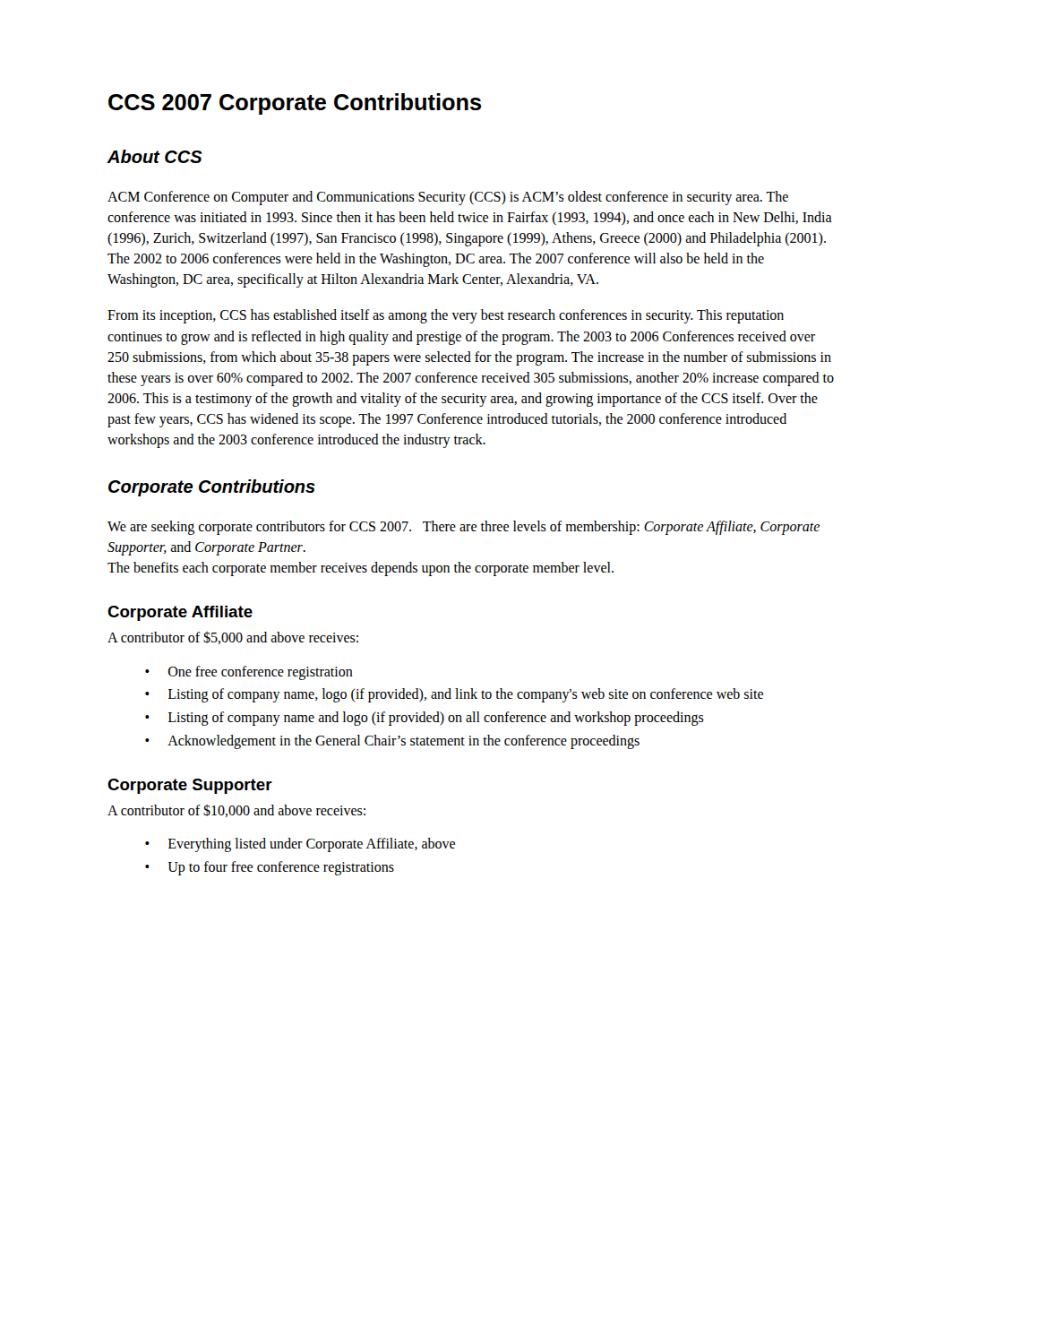CCS 2007 Corporate Contributions
About CCS
ACM Conference on Computer and Communications Security (CCS) is ACM’s oldest conference in security area. The conference was initiated in 1993. Since then it has been held twice in Fairfax (1993, 1994), and once each in New Delhi, India (1996), Zurich, Switzerland (1997), San Francisco (1998), Singapore (1999), Athens, Greece (2000) and Philadelphia (2001). The 2002 to 2006 conferences were held in the Washington, DC area. The 2007 conference will also be held in the Washington, DC area, specifically at Hilton Alexandria Mark Center, Alexandria, VA.
From its inception, CCS has established itself as among the very best research conferences in security. This reputation continues to grow and is reflected in high quality and prestige of the program. The 2003 to 2006 Conferences received over 250 submissions, from which about 35-38 papers were selected for the program. The increase in the number of submissions in these years is over 60% compared to 2002. The 2007 conference received 305 submissions, another 20% increase compared to 2006. This is a testimony of the growth and vitality of the security area, and growing importance of the CCS itself. Over the past few years, CCS has widened its scope. The 1997 Conference introduced tutorials, the 2000 conference introduced workshops and the 2003 conference introduced the industry track.
Corporate Contributions
We are seeking corporate contributors for CCS 2007. There are three levels of membership: Corporate Affiliate, Corporate Supporter, and Corporate Partner.
The benefits each corporate member receives depends upon the corporate member level.
Corporate Affiliate
A contributor of $5,000 and above receives:
One free conference registration
Listing of company name, logo (if provided), and link to the company's web site on conference web site
Listing of company name and logo (if provided) on all conference and workshop proceedings
Acknowledgement in the General Chair’s statement in the conference proceedings
Corporate Supporter
A contributor of $10,000 and above receives:
Everything listed under Corporate Affiliate, above
Up to four free conference registrations